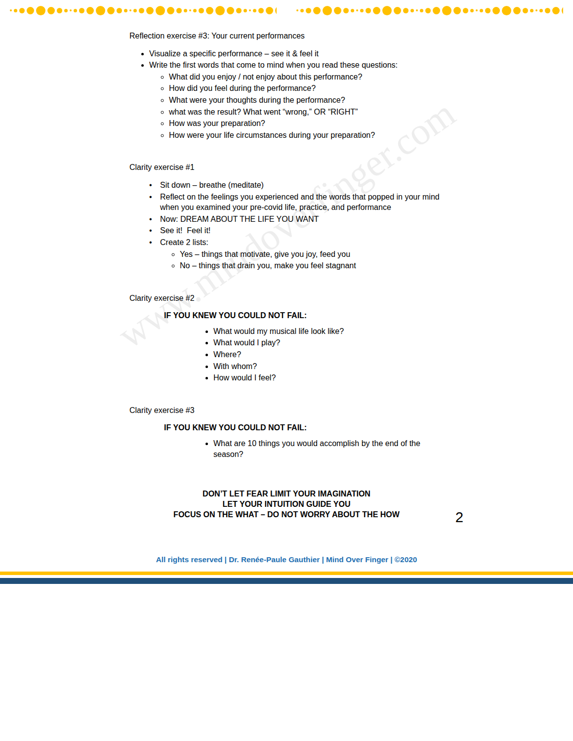www.mindoverfinger.com
Reflection exercise #3: Your current performances
Visualize a specific performance – see it & feel it
Write the first words that come to mind when you read these questions:
What did you enjoy / not enjoy about this performance?
How did you feel during the performance?
What were your thoughts during the performance?
what was the result? What went “wrong,” OR “RIGHT”
How was your preparation?
How were your life circumstances during your preparation?
Clarity exercise #1
Sit down – breathe (meditate)
Reflect on the feelings you experienced and the words that popped in your mind when you examined your pre-covid life, practice, and performance
Now: DREAM ABOUT THE LIFE YOU WANT
See it! Feel it!
Create 2 lists:
Yes – things that motivate, give you joy, feed you
No – things that drain you, make you feel stagnant
Clarity exercise #2
IF YOU KNEW YOU COULD NOT FAIL:
What would my musical life look like?
What would I play?
Where?
With whom?
How would I feel?
Clarity exercise #3
IF YOU KNEW YOU COULD NOT FAIL:
What are 10 things you would accomplish by the end of the season?
DON’T LET FEAR LIMIT YOUR IMAGINATION
LET YOUR INTUITION GUIDE YOU
FOCUS ON THE WHAT – DO NOT WORRY ABOUT THE HOW 2
All rights reserved | Dr. Renée-Paule Gauthier | Mind Over Finger | ©2020